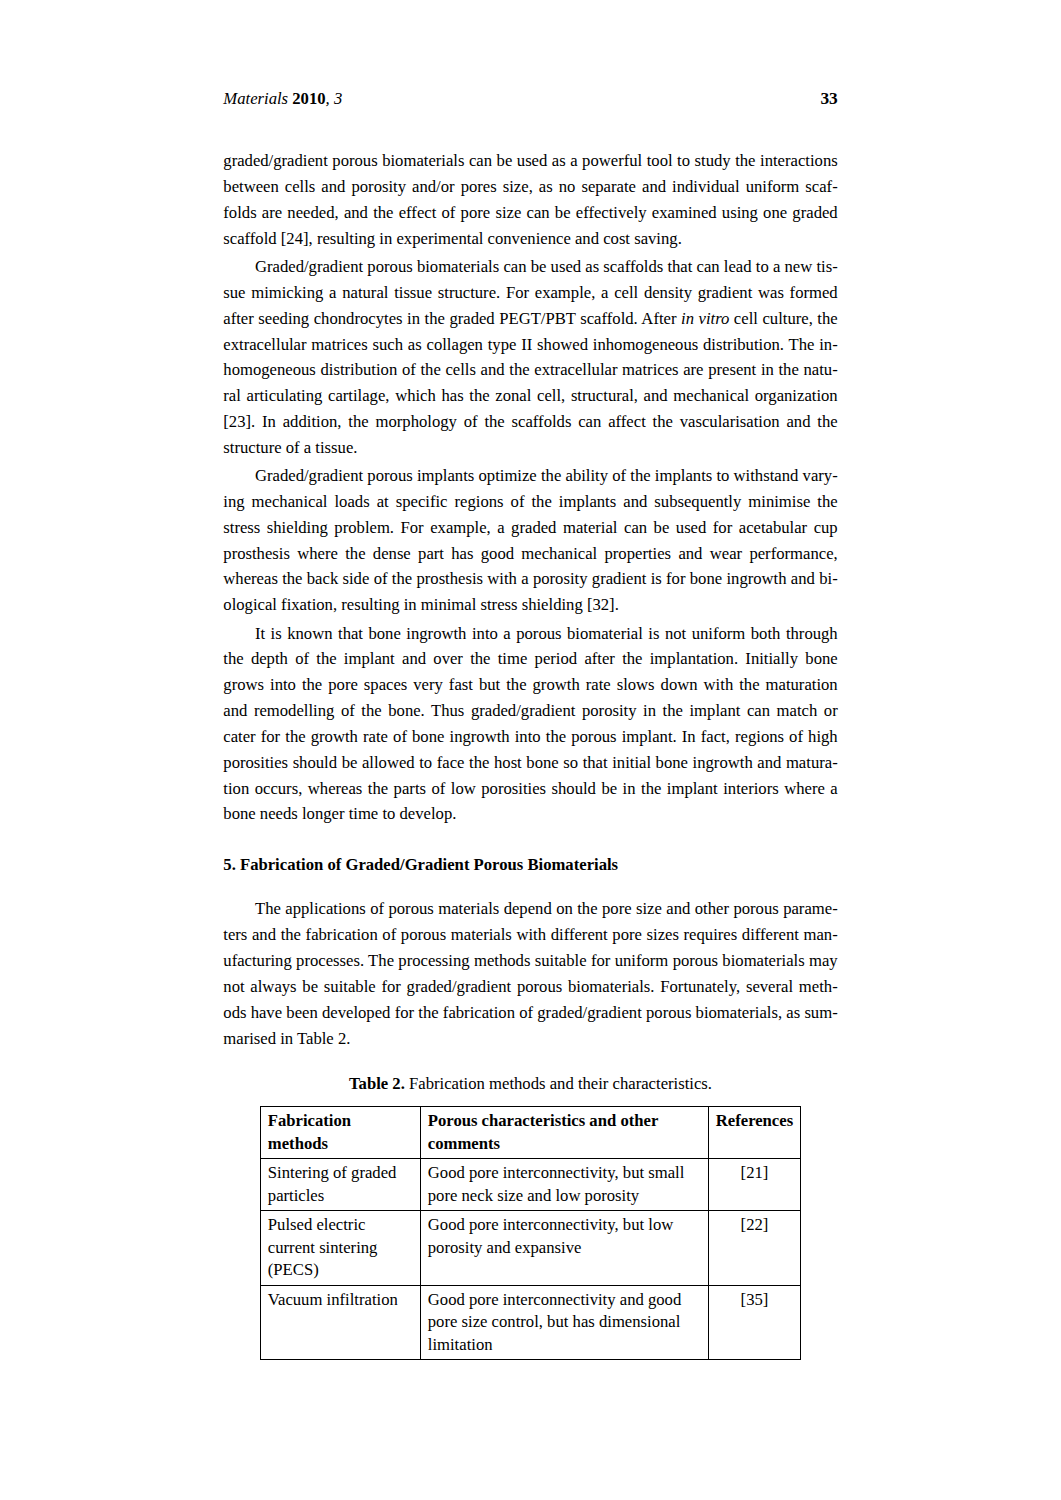Materials 2010, 3
33
graded/gradient porous biomaterials can be used as a powerful tool to study the interactions between cells and porosity and/or pores size, as no separate and individual uniform scaffolds are needed, and the effect of pore size can be effectively examined using one graded scaffold [24], resulting in experimental convenience and cost saving.
Graded/gradient porous biomaterials can be used as scaffolds that can lead to a new tissue mimicking a natural tissue structure. For example, a cell density gradient was formed after seeding chondrocytes in the graded PEGT/PBT scaffold. After in vitro cell culture, the extracellular matrices such as collagen type II showed inhomogeneous distribution. The inhomogeneous distribution of the cells and the extracellular matrices are present in the natural articulating cartilage, which has the zonal cell, structural, and mechanical organization [23]. In addition, the morphology of the scaffolds can affect the vascularisation and the structure of a tissue.
Graded/gradient porous implants optimize the ability of the implants to withstand varying mechanical loads at specific regions of the implants and subsequently minimise the stress shielding problem. For example, a graded material can be used for acetabular cup prosthesis where the dense part has good mechanical properties and wear performance, whereas the back side of the prosthesis with a porosity gradient is for bone ingrowth and biological fixation, resulting in minimal stress shielding [32].
It is known that bone ingrowth into a porous biomaterial is not uniform both through the depth of the implant and over the time period after the implantation. Initially bone grows into the pore spaces very fast but the growth rate slows down with the maturation and remodelling of the bone. Thus graded/gradient porosity in the implant can match or cater for the growth rate of bone ingrowth into the porous implant. In fact, regions of high porosities should be allowed to face the host bone so that initial bone ingrowth and maturation occurs, whereas the parts of low porosities should be in the implant interiors where a bone needs longer time to develop.
5. Fabrication of Graded/Gradient Porous Biomaterials
The applications of porous materials depend on the pore size and other porous parameters and the fabrication of porous materials with different pore sizes requires different manufacturing processes. The processing methods suitable for uniform porous biomaterials may not always be suitable for graded/gradient porous biomaterials. Fortunately, several methods have been developed for the fabrication of graded/gradient porous biomaterials, as summarised in Table 2.
Table 2. Fabrication methods and their characteristics.
| Fabrication methods | Porous characteristics and other comments | References |
| --- | --- | --- |
| Sintering of graded particles | Good pore interconnectivity, but small pore neck size and low porosity | [21] |
| Pulsed electric current sintering (PECS) | Good pore interconnectivity, but low porosity and expansive | [22] |
| Vacuum infiltration | Good pore interconnectivity and good pore size control, but has dimensional limitation | [35] |